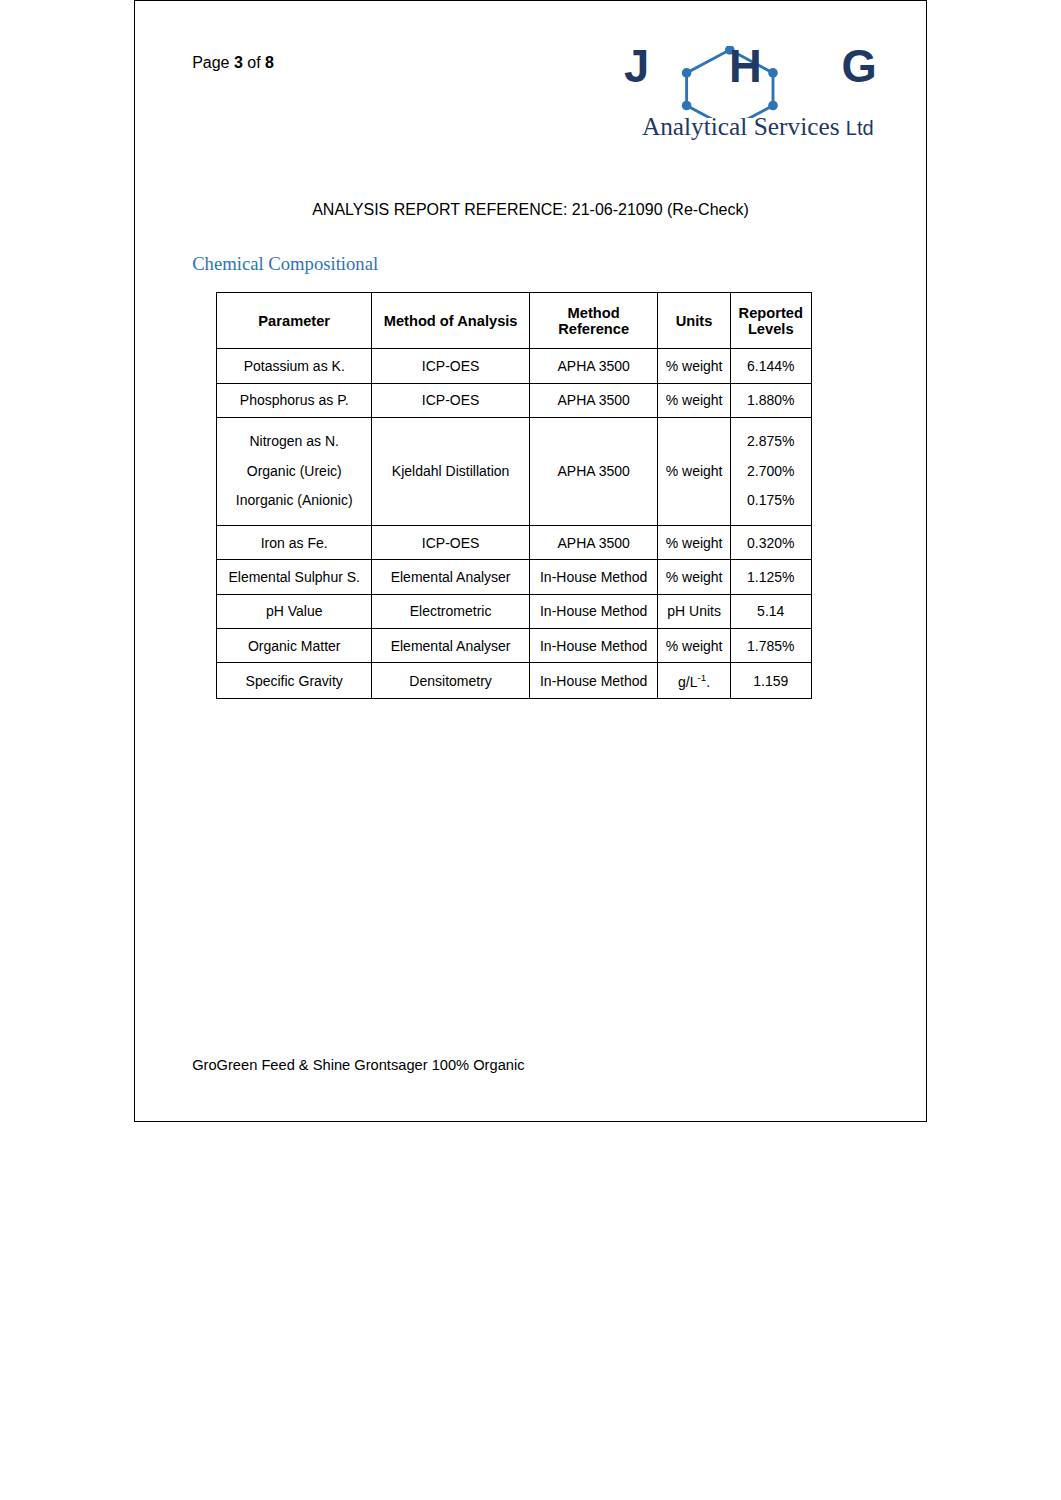Page 3 of 8
J H G
Analytical Services Ltd
ANALYSIS REPORT REFERENCE: 21-06-21090 (Re-Check)
Chemical Compositional
| Parameter | Method of Analysis | Method Reference | Units | Reported Levels |
| --- | --- | --- | --- | --- |
| Potassium as K. | ICP-OES | APHA 3500 | % weight | 6.144% |
| Phosphorus as P. | ICP-OES | APHA 3500 | % weight | 1.880% |
| Nitrogen as N. Organic (Ureic) Inorganic (Anionic) | Kjeldahl Distillation | APHA 3500 | % weight | 2.875% 2.700% 0.175% |
| Iron as Fe. | ICP-OES | APHA 3500 | % weight | 0.320% |
| Elemental Sulphur S. | Elemental Analyser | In-House Method | % weight | 1.125% |
| pH Value | Electrometric | In-House Method | pH Units | 5.14 |
| Organic Matter | Elemental Analyser | In-House Method | % weight | 1.785% |
| Specific Gravity | Densitometry | In-House Method | g/L -1 . | 1.159 |
GroGreen Feed & Shine Grontsager 100% Organic